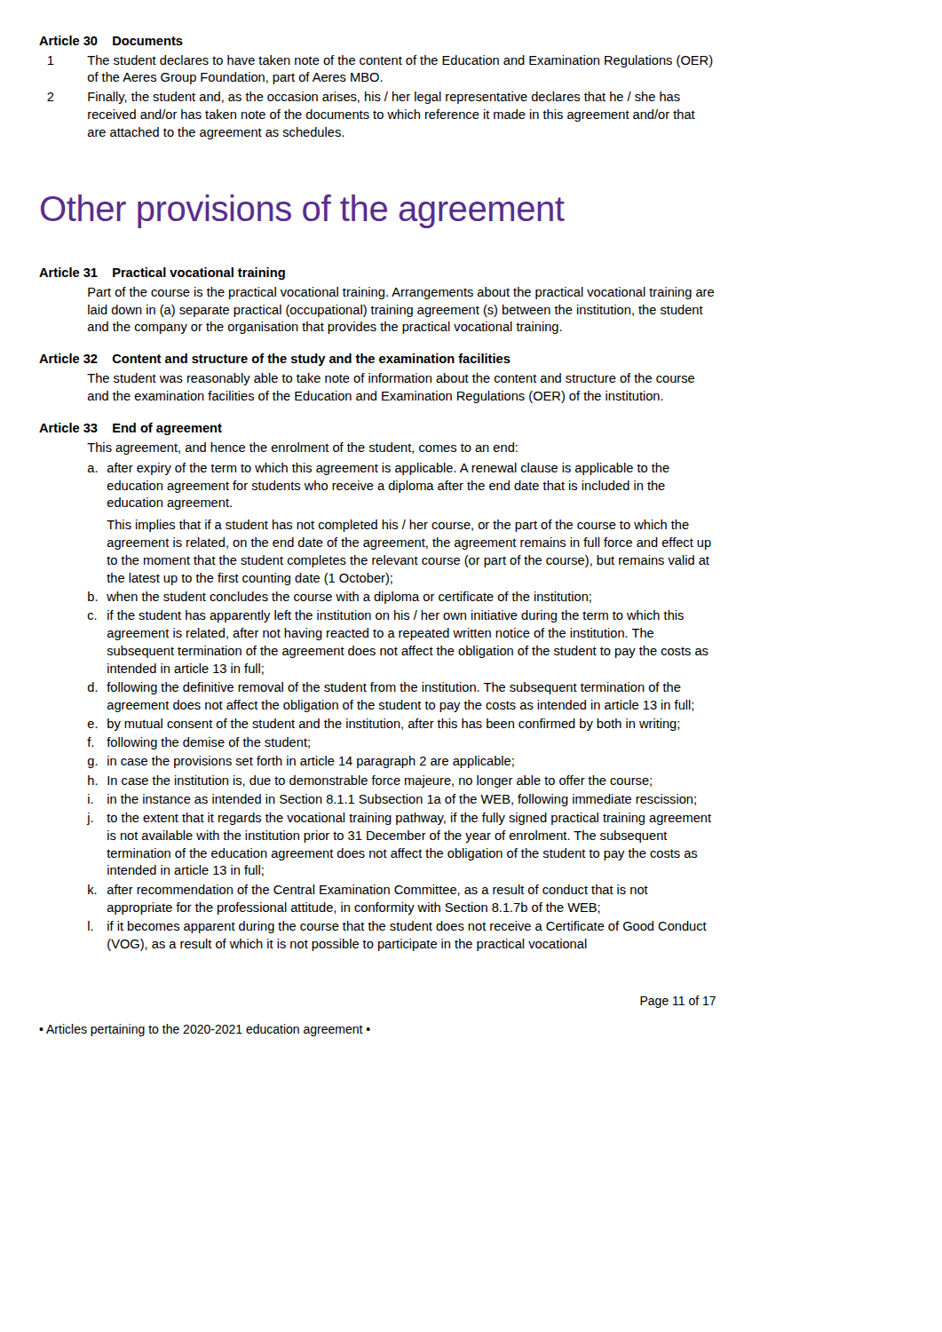Article 30 Documents
1 The student declares to have taken note of the content of the Education and Examination Regulations (OER) of the Aeres Group Foundation, part of Aeres MBO.
2 Finally, the student and, as the occasion arises, his / her legal representative declares that he / she has received and/or has taken note of the documents to which reference it made in this agreement and/or that are attached to the agreement as schedules.
Other provisions of the agreement
Article 31 Practical vocational training
Part of the course is the practical vocational training. Arrangements about the practical vocational training are laid down in (a) separate practical (occupational) training agreement (s) between the institution, the student and the company or the organisation that provides the practical vocational training.
Article 32 Content and structure of the study and the examination facilities
The student was reasonably able to take note of information about the content and structure of the course and the examination facilities of the Education and Examination Regulations (OER) of the institution.
Article 33 End of agreement
This agreement, and hence the enrolment of the student, comes to an end:
a. after expiry of the term to which this agreement is applicable. A renewal clause is applicable to the education agreement for students who receive a diploma after the end date that is included in the education agreement.
This implies that if a student has not completed his / her course, or the part of the course to which the agreement is related, on the end date of the agreement, the agreement remains in full force and effect up to the moment that the student completes the relevant course (or part of the course), but remains valid at the latest up to the first counting date (1 October);
b. when the student concludes the course with a diploma or certificate of the institution;
c. if the student has apparently left the institution on his / her own initiative during the term to which this agreement is related, after not having reacted to a repeated written notice of the institution. The subsequent termination of the agreement does not affect the obligation of the student to pay the costs as intended in article 13 in full;
d. following the definitive removal of the student from the institution. The subsequent termination of the agreement does not affect the obligation of the student to pay the costs as intended in article 13 in full;
e. by mutual consent of the student and the institution, after this has been confirmed by both in writing;
f. following the demise of the student;
g. in case the provisions set forth in article 14 paragraph 2 are applicable;
h. In case the institution is, due to demonstrable force majeure, no longer able to offer the course;
i. in the instance as intended in Section 8.1.1 Subsection 1a of the WEB, following immediate rescission;
j. to the extent that it regards the vocational training pathway, if the fully signed practical training agreement is not available with the institution prior to 31 December of the year of enrolment. The subsequent termination of the education agreement does not affect the obligation of the student to pay the costs as intended in article 13 in full;
k. after recommendation of the Central Examination Committee, as a result of conduct that is not appropriate for the professional attitude, in conformity with Section 8.1.7b of the WEB;
l. if it becomes apparent during the course that the student does not receive a Certificate of Good Conduct (VOG), as a result of which it is not possible to participate in the practical vocational
Page 11 of 17
• Articles pertaining to the 2020-2021 education agreement •